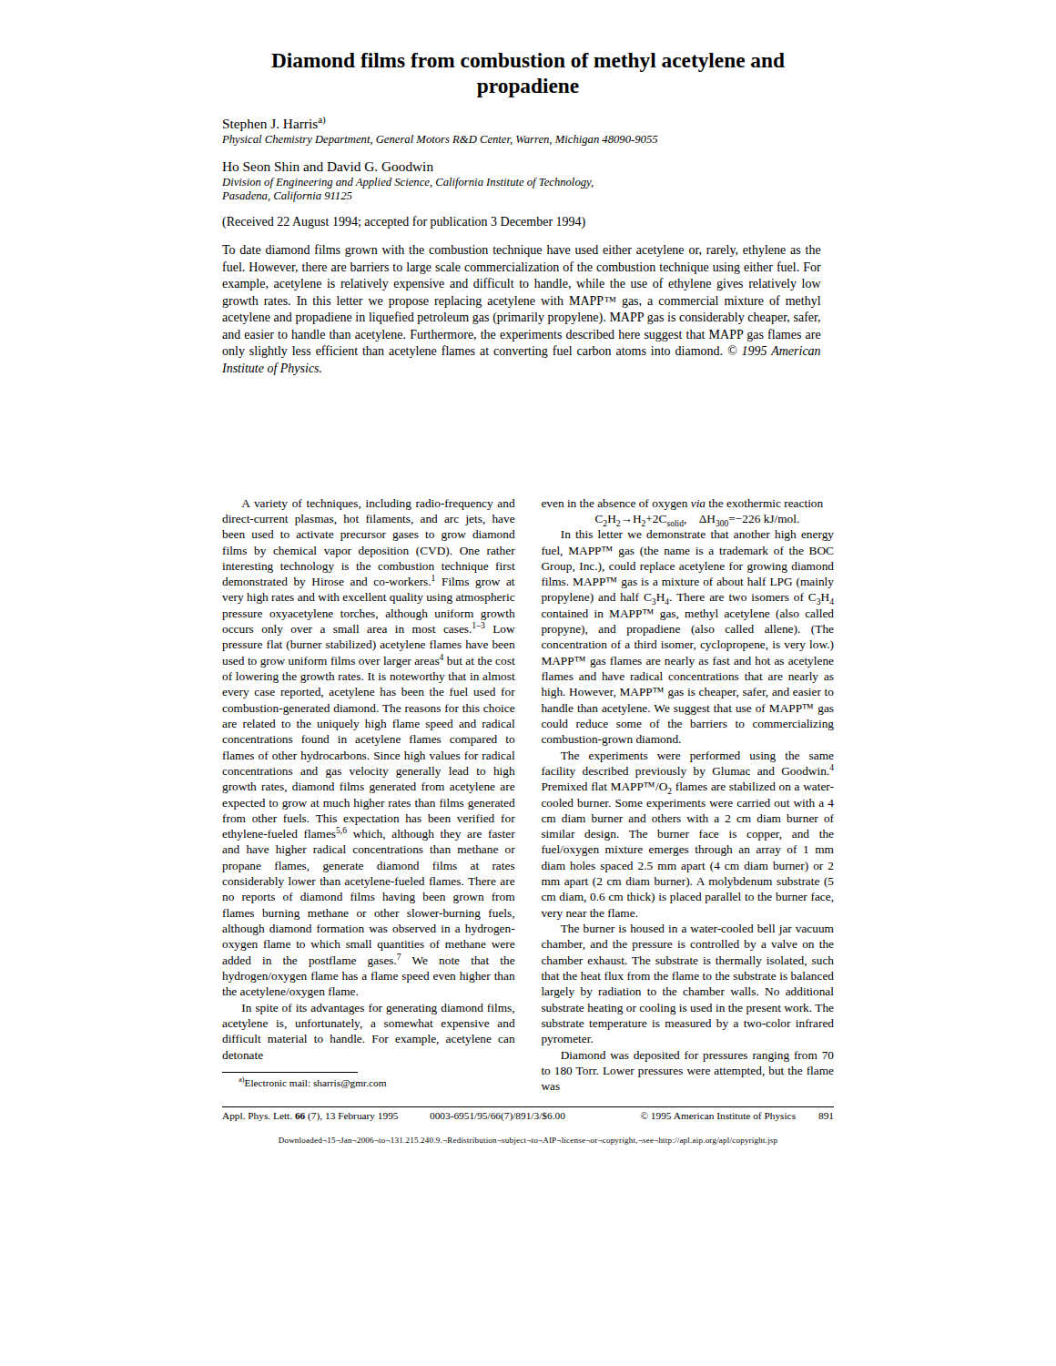Diamond films from combustion of methyl acetylene and propadiene
Stephen J. Harrisa)
Physical Chemistry Department, General Motors R&D Center, Warren, Michigan 48090-9055
Ho Seon Shin and David G. Goodwin
Division of Engineering and Applied Science, California Institute of Technology,
Pasadena, California 91125
(Received 22 August 1994; accepted for publication 3 December 1994)
To date diamond films grown with the combustion technique have used either acetylene or, rarely, ethylene as the fuel. However, there are barriers to large scale commercialization of the combustion technique using either fuel. For example, acetylene is relatively expensive and difficult to handle, while the use of ethylene gives relatively low growth rates. In this letter we propose replacing acetylene with MAPP™ gas, a commercial mixture of methyl acetylene and propadiene in liquefied petroleum gas (primarily propylene). MAPP gas is considerably cheaper, safer, and easier to handle than acetylene. Furthermore, the experiments described here suggest that MAPP gas flames are only slightly less efficient than acetylene flames at converting fuel carbon atoms into diamond. © 1995 American Institute of Physics.
A variety of techniques, including radio-frequency and direct-current plasmas, hot filaments, and arc jets, have been used to activate precursor gases to grow diamond films by chemical vapor deposition (CVD). One rather interesting technology is the combustion technique first demonstrated by Hirose and co-workers.1 Films grow at very high rates and with excellent quality using atmospheric pressure oxyacetylene torches, although uniform growth occurs only over a small area in most cases.1–3 Low pressure flat (burner stabilized) acetylene flames have been used to grow uniform films over larger areas4 but at the cost of lowering the growth rates. It is noteworthy that in almost every case reported, acetylene has been the fuel used for combustion-generated diamond. The reasons for this choice are related to the uniquely high flame speed and radical concentrations found in acetylene flames compared to flames of other hydrocarbons. Since high values for radical concentrations and gas velocity generally lead to high growth rates, diamond films generated from acetylene are expected to grow at much higher rates than films generated from other fuels. This expectation has been verified for ethylene-fueled flames5,6 which, although they are faster and have higher radical concentrations than methane or propane flames, generate diamond films at rates considerably lower than acetylene-fueled flames. There are no reports of diamond films having been grown from flames burning methane or other slower-burning fuels, although diamond formation was observed in a hydrogen-oxygen flame to which small quantities of methane were added in the postflame gases.7 We note that the hydrogen/oxygen flame has a flame speed even higher than the acetylene/oxygen flame.
In spite of its advantages for generating diamond films, acetylene is, unfortunately, a somewhat expensive and difficult material to handle. For example, acetylene can detonate
a)Electronic mail: sharris@gmr.com
even in the absence of oxygen via the exothermic reaction
C2H2→H2+2Csolid, ΔH300=−226 kJ/mol.
In this letter we demonstrate that another high energy fuel, MAPP™ gas (the name is a trademark of the BOC Group, Inc.), could replace acetylene for growing diamond films. MAPP™ gas is a mixture of about half LPG (mainly propylene) and half C3H4. There are two isomers of C3H4 contained in MAPP™ gas, methyl acetylene (also called propyne), and propadiene (also called allene). (The concentration of a third isomer, cyclopropene, is very low.) MAPP™ gas flames are nearly as fast and hot as acetylene flames and have radical concentrations that are nearly as high. However, MAPP™ gas is cheaper, safer, and easier to handle than acetylene. We suggest that use of MAPP™ gas could reduce some of the barriers to commercializing combustion-grown diamond.
The experiments were performed using the same facility described previously by Glumac and Goodwin.4 Premixed flat MAPP™/O2 flames are stabilized on a water-cooled burner. Some experiments were carried out with a 4 cm diam burner and others with a 2 cm diam burner of similar design. The burner face is copper, and the fuel/oxygen mixture emerges through an array of 1 mm diam holes spaced 2.5 mm apart (4 cm diam burner) or 2 mm apart (2 cm diam burner). A molybdenum substrate (5 cm diam, 0.6 cm thick) is placed parallel to the burner face, very near the flame.
The burner is housed in a water-cooled bell jar vacuum chamber, and the pressure is controlled by a valve on the chamber exhaust. The substrate is thermally isolated, such that the heat flux from the flame to the substrate is balanced largely by radiation to the chamber walls. No additional substrate heating or cooling is used in the present work. The substrate temperature is measured by a two-color infrared pyrometer.
Diamond was deposited for pressures ranging from 70 to 180 Torr. Lower pressures were attempted, but the flame was
Appl. Phys. Lett. 66 (7), 13 February 1995
0003-6951/95/66(7)/891/3/$6.00
© 1995 American Institute of Physics891
Downloaded¬15¬Jan¬2006¬to¬131.215.240.9.¬Redistribution¬subject¬to¬AIP¬license¬or¬copyright,¬see¬http://apl.aip.org/apl/copyright.jsp